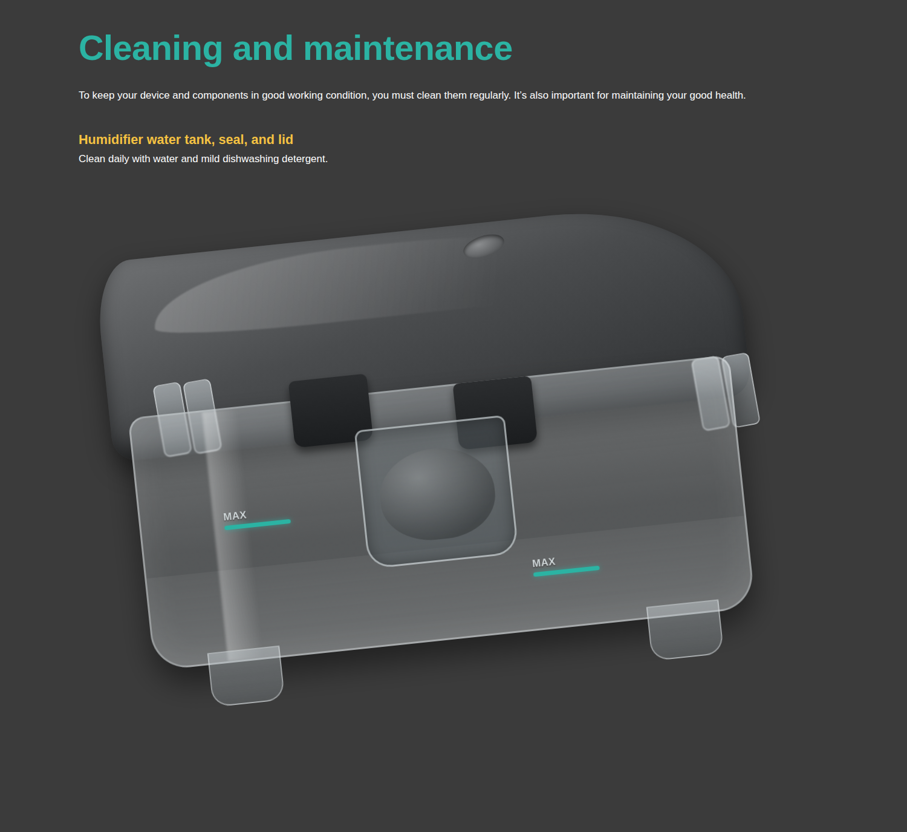Cleaning and maintenance
To keep your device and components in good working condition, you must clean them regularly. It’s also important for maintaining your good health.
Humidifier water tank, seal, and lid
Clean daily with water and mild dishwashing detergent.
MAX MAX